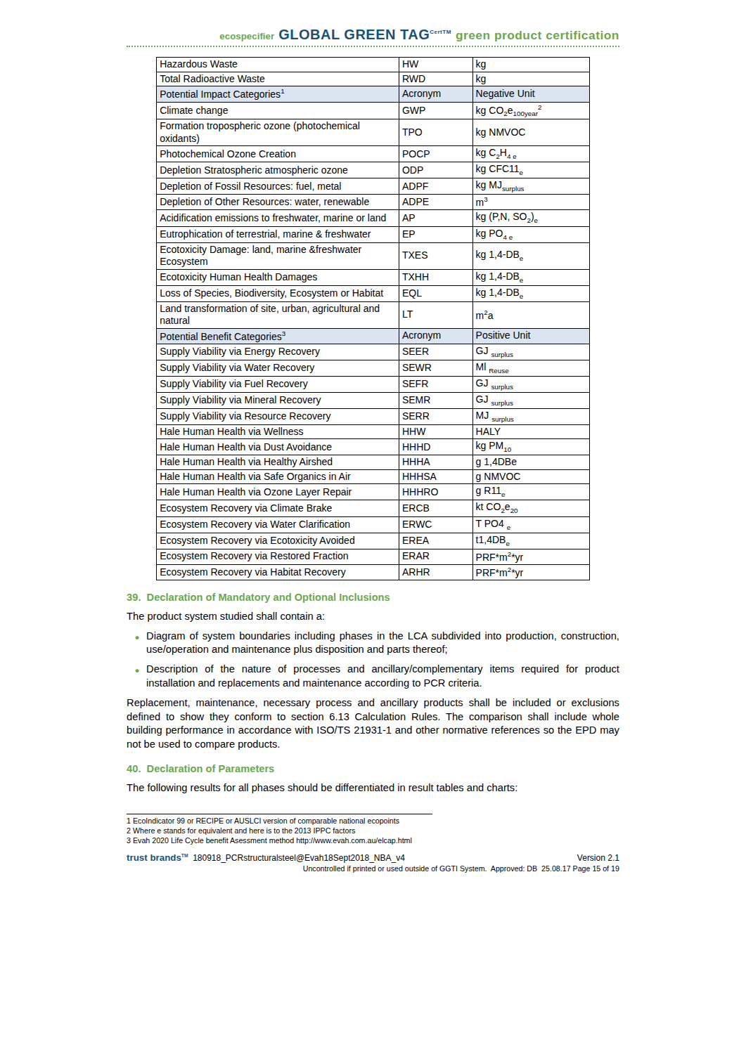ecospecifier GLOBAL GREEN TAG CertTM green product certification
| Hazardous Waste | HW | kg |
| Total Radioactive Waste | RWD | kg |
| Potential Impact Categories 1 | Acronym | Negative Unit |
| Climate change | GWP | kg CO 2 e 100year 2 |
| Formation tropospheric ozone (photochemical oxidants) | TPO | kg NMVOC |
| Photochemical Ozone Creation | POCP | kg C 2 H 4 e |
| Depletion Stratospheric atmospheric ozone | ODP | kg CFC11 e |
| Depletion of Fossil Resources: fuel, metal | ADPF | kg MJ surplus |
| Depletion of Other Resources: water, renewable | ADPE | m 3 |
| Acidification emissions to freshwater, marine or land | AP | kg (P,N, SO 2 ) e |
| Eutrophication of terrestrial, marine & freshwater | EP | kg PO 4 e |
| Ecotoxicity Damage: land, marine &freshwater Ecosystem | TXES | kg 1,4-DB e |
| Ecotoxicity Human Health Damages | TXHH | kg 1,4-DB e |
| Loss of Species, Biodiversity, Ecosystem or Habitat | EQL | kg 1,4-DB e |
| Land transformation of site, urban, agricultural and natural | LT | m 2 a |
| Potential Benefit Categories 3 | Acronym | Positive Unit |
| Supply Viability via Energy Recovery | SEER | GJ surplus |
| Supply Viability via Water Recovery | SEWR | Ml Reuse |
| Supply Viability via Fuel Recovery | SEFR | GJ surplus |
| Supply Viability via Mineral Recovery | SEMR | GJ surplus |
| Supply Viability via Resource Recovery | SERR | MJ surplus |
| Hale Human Health via Wellness | HHW | HALY |
| Hale Human Health via Dust Avoidance | HHHD | kg PM 10 |
| Hale Human Health via Healthy Airshed | HHHA | g 1,4DBe |
| Hale Human Health via Safe Organics in Air | HHHSA | g NMVOC |
| Hale Human Health via Ozone Layer Repair | HHHRO | g R11 e |
| Ecosystem Recovery via Climate Brake | ERCB | kt CO 2 e 20 |
| Ecosystem Recovery via Water Clarification | ERWC | T PO4 e |
| Ecosystem Recovery via Ecotoxicity Avoided | EREA | t1,4DB e |
| Ecosystem Recovery via Restored Fraction | ERAR | PRF*m 2 *yr |
| Ecosystem Recovery via Habitat Recovery | ARHR | PRF*m 2 *yr |
39. Declaration of Mandatory and Optional Inclusions
The product system studied shall contain a:
Diagram of system boundaries including phases in the LCA subdivided into production, construction, use/operation and maintenance plus disposition and parts thereof;
Description of the nature of processes and ancillary/complementary items required for product installation and replacements and maintenance according to PCR criteria.
Replacement, maintenance, necessary process and ancillary products shall be included or exclusions defined to show they conform to section 6.13 Calculation Rules. The comparison shall include whole building performance in accordance with ISO/TS 21931-1 and other normative references so the EPD may not be used to compare products.
40. Declaration of Parameters
The following results for all phases should be differentiated in result tables and charts:
1 EcoIndicator 99 or RECIPE or AUSLCI version of comparable national ecopoints
2 Where e stands for equivalent and here is to the 2013 IPPC factors
3 Evah 2020 Life Cycle benefit Asessment method http://www.evah.com.au/elcap.html
trust brandsTM 180918_PCRstructuralsteel@Evah18Sept2018_NBA_v4
Version 2.1
Uncontrolled if printed or used outside of GGTI System. Approved: DB 25.08.17 Page 15 of 19